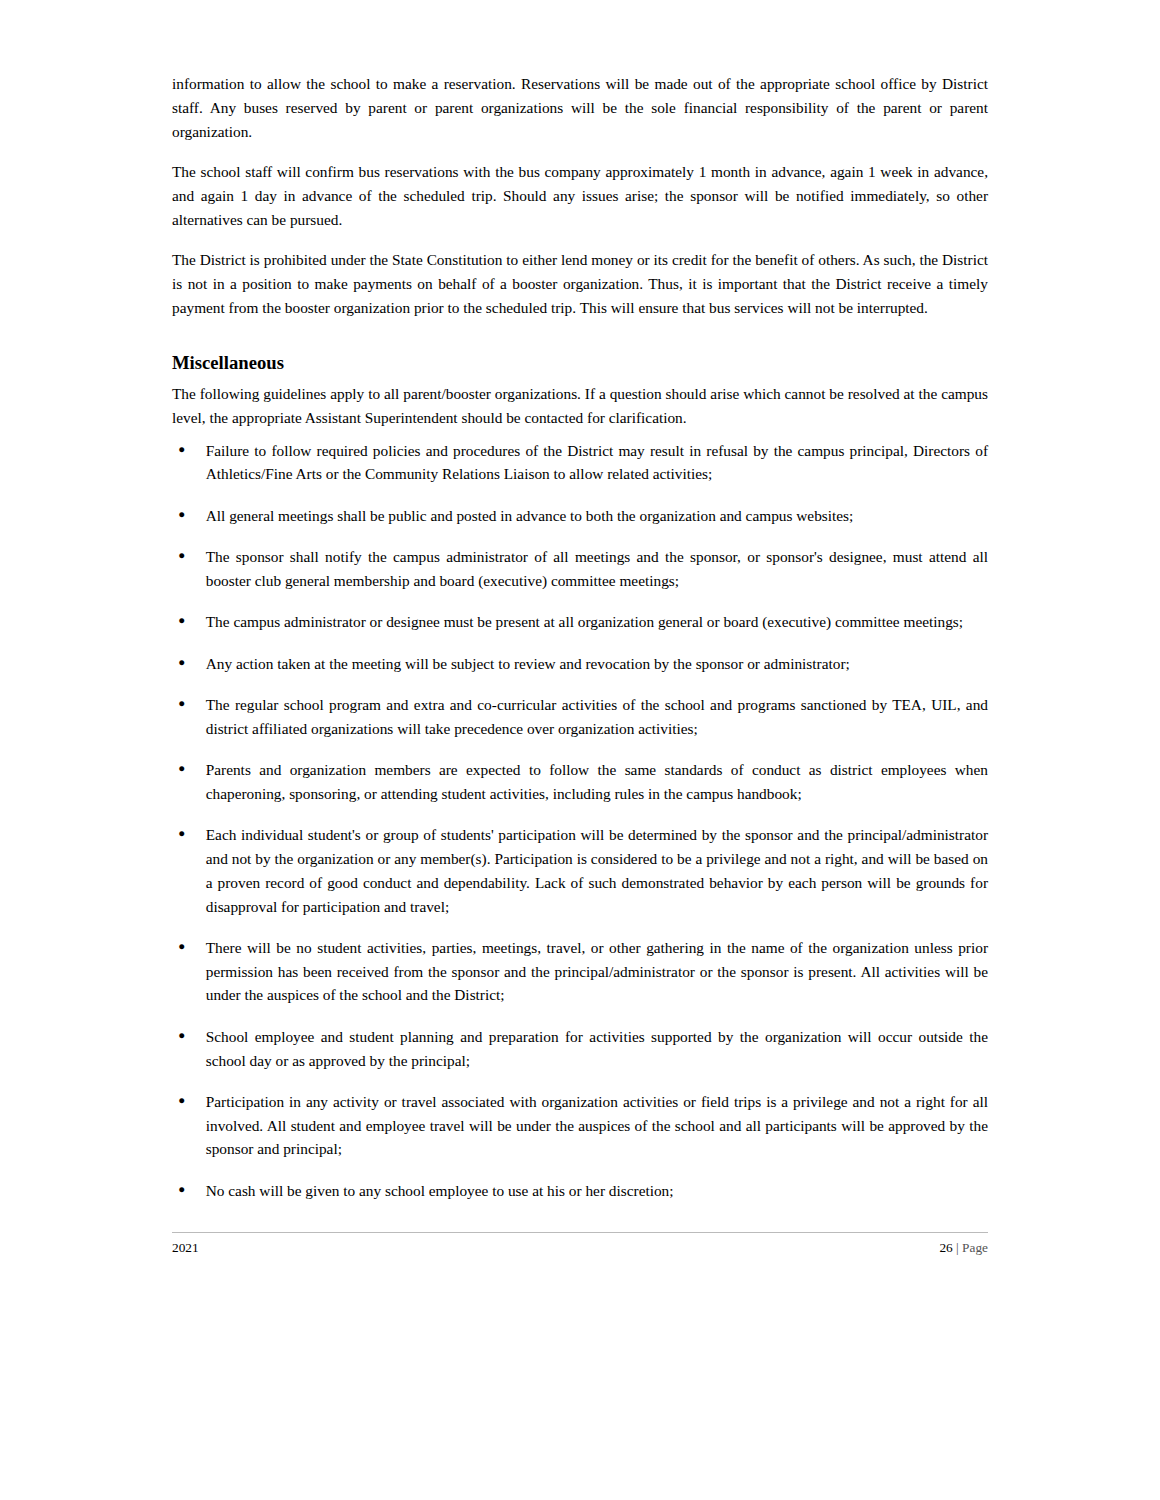information to allow the school to make a reservation. Reservations will be made out of the appropriate school office by District staff. Any buses reserved by parent or parent organizations will be the sole financial responsibility of the parent or parent organization.
The school staff will confirm bus reservations with the bus company approximately 1 month in advance, again 1 week in advance, and again 1 day in advance of the scheduled trip. Should any issues arise; the sponsor will be notified immediately, so other alternatives can be pursued.
The District is prohibited under the State Constitution to either lend money or its credit for the benefit of others. As such, the District is not in a position to make payments on behalf of a booster organization. Thus, it is important that the District receive a timely payment from the booster organization prior to the scheduled trip. This will ensure that bus services will not be interrupted.
Miscellaneous
The following guidelines apply to all parent/booster organizations. If a question should arise which cannot be resolved at the campus level, the appropriate Assistant Superintendent should be contacted for clarification.
Failure to follow required policies and procedures of the District may result in refusal by the campus principal, Directors of Athletics/Fine Arts or the Community Relations Liaison to allow related activities;
All general meetings shall be public and posted in advance to both the organization and campus websites;
The sponsor shall notify the campus administrator of all meetings and the sponsor, or sponsor's designee, must attend all booster club general membership and board (executive) committee meetings;
The campus administrator or designee must be present at all organization general or board (executive) committee meetings;
Any action taken at the meeting will be subject to review and revocation by the sponsor or administrator;
The regular school program and extra and co-curricular activities of the school and programs sanctioned by TEA, UIL, and district affiliated organizations will take precedence over organization activities;
Parents and organization members are expected to follow the same standards of conduct as district employees when chaperoning, sponsoring, or attending student activities, including rules in the campus handbook;
Each individual student's or group of students' participation will be determined by the sponsor and the principal/administrator and not by the organization or any member(s). Participation is considered to be a privilege and not a right, and will be based on a proven record of good conduct and dependability. Lack of such demonstrated behavior by each person will be grounds for disapproval for participation and travel;
There will be no student activities, parties, meetings, travel, or other gathering in the name of the organization unless prior permission has been received from the sponsor and the principal/administrator or the sponsor is present. All activities will be under the auspices of the school and the District;
School employee and student planning and preparation for activities supported by the organization will occur outside the school day or as approved by the principal;
Participation in any activity or travel associated with organization activities or field trips is a privilege and not a right for all involved. All student and employee travel will be under the auspices of the school and all participants will be approved by the sponsor and principal;
No cash will be given to any school employee to use at his or her discretion;
2021 26 | Page